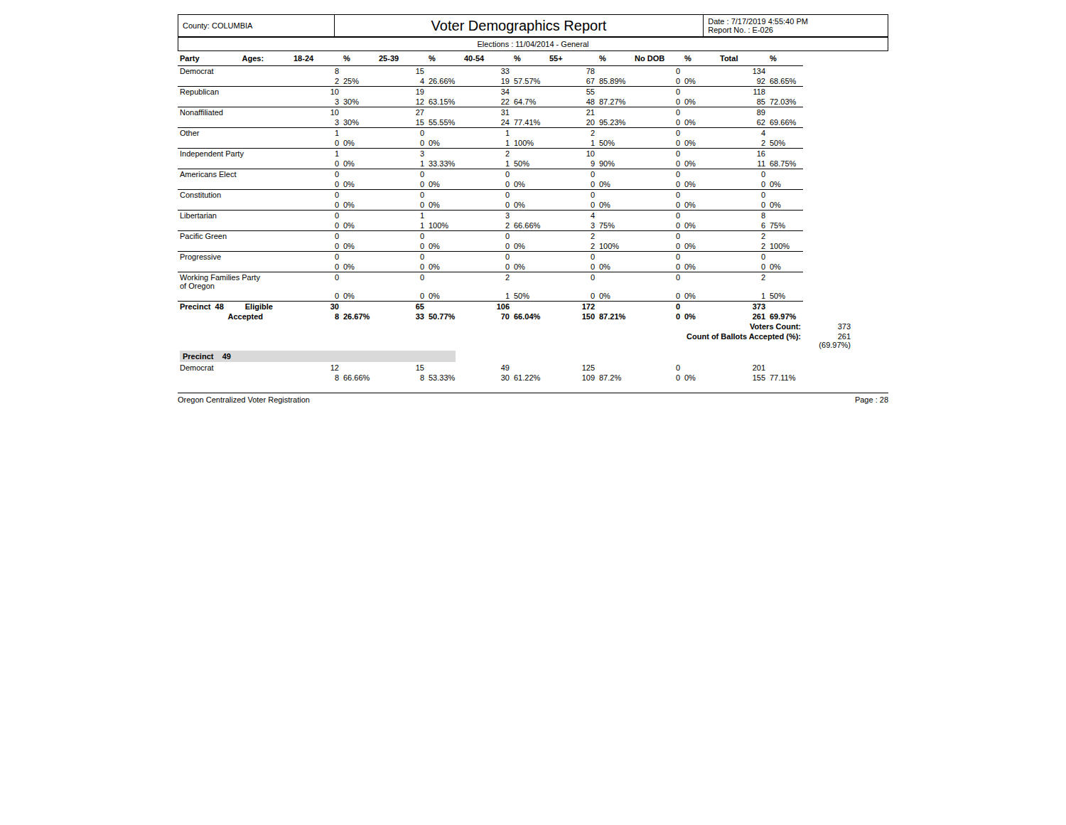| County: COLUMBIA | Voter Demographics Report | Date : 7/17/2019 4:55:40 PM Report No. : E-026 |
| Elections : 11/04/2014 - General |
| Party Ages: | 18-24 | % | 25-39 | % | 40-54 | % | 55+ | % | No DOB | % | Total | % |
| --- | --- | --- | --- | --- | --- | --- | --- | --- | --- | --- | --- | --- |
| Democrat | 8 | | 15 | | 33 | | 78 | | 0 | | 134 | |
| | 2 | 25% | 4 | 26.66% | 19 | 57.57% | 67 | 85.89% | 0 | 0% | 92 | 68.65% |
| Republican | 10 | | 19 | | 34 | | 55 | | 0 | | 118 | |
| | 3 | 30% | 12 | 63.15% | 22 | 64.7% | 48 | 87.27% | 0 | 0% | 85 | 72.03% |
| Nonaffiliated | 10 | | 27 | | 31 | | 21 | | 0 | | 89 | |
| | 3 | 30% | 15 | 55.55% | 24 | 77.41% | 20 | 95.23% | 0 | 0% | 62 | 69.66% |
| Other | 1 | | 0 | | 1 | | 2 | | 0 | | 4 | |
| | 0 | 0% | 0 | 0% | 1 | 100% | 1 | 50% | 0 | 0% | 2 | 50% |
| Independent Party | 1 | | 3 | | 2 | | 10 | | 0 | | 16 | |
| | 0 | 0% | 1 | 33.33% | 1 | 50% | 9 | 90% | 0 | 0% | 11 | 68.75% |
| Americans Elect | 0 | | 0 | | 0 | | 0 | | 0 | | 0 | |
| | 0 | 0% | 0 | 0% | 0 | 0% | 0 | 0% | 0 | 0% | 0 | 0% |
| Constitution | 0 | | 0 | | 0 | | 0 | | 0 | | 0 | |
| | 0 | 0% | 0 | 0% | 0 | 0% | 0 | 0% | 0 | 0% | 0 | 0% |
| Libertarian | 0 | | 1 | | 3 | | 4 | | 0 | | 8 | |
| | 0 | 0% | 1 | 100% | 2 | 66.66% | 3 | 75% | 0 | 0% | 6 | 75% |
| Pacific Green | 0 | | 0 | | 0 | | 2 | | 0 | | 2 | |
| | 0 | 0% | 0 | 0% | 0 | 0% | 2 | 100% | 0 | 0% | 2 | 100% |
| Progressive | 0 | | 0 | | 0 | | 0 | | 0 | | 0 | |
| | 0 | 0% | 0 | 0% | 0 | 0% | 0 | 0% | 0 | 0% | 0 | 0% |
| Working Families Party of Oregon | 0 | | 0 | | 2 | | 0 | | 0 | | 2 | |
| | 0 | 0% | 0 | 0% | 1 | 50% | 0 | 0% | 0 | 0% | 1 | 50% |
| Precinct 48 Eligible | 30 | | 65 | | 106 | | 172 | | 0 | | 373 | |
| Accepted | 8 | 26.67% | 33 | 50.77% | 70 | 66.04% | 150 | 87.21% | 0 | 0% | 261 | 69.97% |
| | Voters Count: | 373 |
| | Count of Ballots Accepted (%): | 261 (69.97%) |
| Precinct 49 |
| Democrat | 12 | | 15 | | 49 | | 125 | | 0 | | 201 | |
| | 8 | 66.66% | 8 | 53.33% | 30 | 61.22% | 109 | 87.2% | 0 | 0% | 155 | 77.11% |
Oregon Centralized Voter Registration
Page : 28